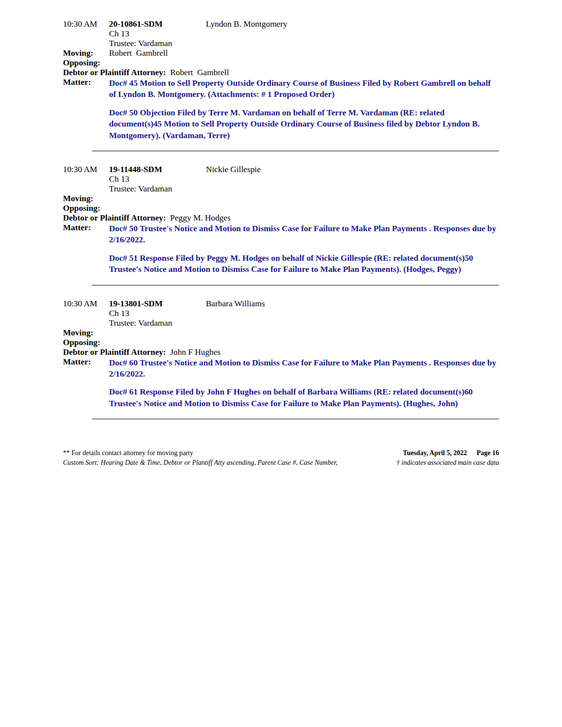| 10:30 AM | 20-10861-SDM | Lyndon B. Montgomery |
| | Ch 13 | |
| | Trustee: Vardaman | |
| Moving: | Robert Gambrell |
| Opposing: | |
| Debtor or Plaintiff Attorney: Robert Gambrell |
| Matter: | Doc# 45 Motion to Sell Property Outside Ordinary Course of Business Filed by Robert Gambrell on behalf of Lyndon B. Montgomery. (Attachments: # 1 Proposed Order) Doc# 50 Objection Filed by Terre M. Vardaman on behalf of Terre M. Vardaman (RE: related document(s)45 Motion to Sell Property Outside Ordinary Course of Business filed by Debtor Lyndon B. Montgomery). (Vardaman, Terre) |
| 10:30 AM | 19-11448-SDM | Nickie Gillespie |
| | Ch 13 | |
| | Trustee: Vardaman | |
| Moving: | |
| Opposing: | |
| Debtor or Plaintiff Attorney: Peggy M. Hodges |
| Matter: | Doc# 50 Trustee's Notice and Motion to Dismiss Case for Failure to Make Plan Payments . Responses due by 2/16/2022. Doc# 51 Response Filed by Peggy M. Hodges on behalf of Nickie Gillespie (RE: related document(s)50 Trustee's Notice and Motion to Dismiss Case for Failure to Make Plan Payments). (Hodges, Peggy) |
| 10:30 AM | 19-13801-SDM | Barbara Williams |
| | Ch 13 | |
| | Trustee: Vardaman | |
| Moving: | |
| Opposing: | |
| Debtor or Plaintiff Attorney: John F Hughes |
| Matter: | Doc# 60 Trustee's Notice and Motion to Dismiss Case for Failure to Make Plan Payments . Responses due by 2/16/2022. Doc# 61 Response Filed by John F Hughes on behalf of Barbara Williams (RE: related document(s)60 Trustee's Notice and Motion to Dismiss Case for Failure to Make Plan Payments). (Hughes, John) |
** For details contact attorney for moving party
Custom Sort: Hearing Date & Time, Debtor or Plantiff Atty ascending, Parent Case #, Case Number,
Tuesday, April 5, 2022 Page 16
† indicates associated main case data